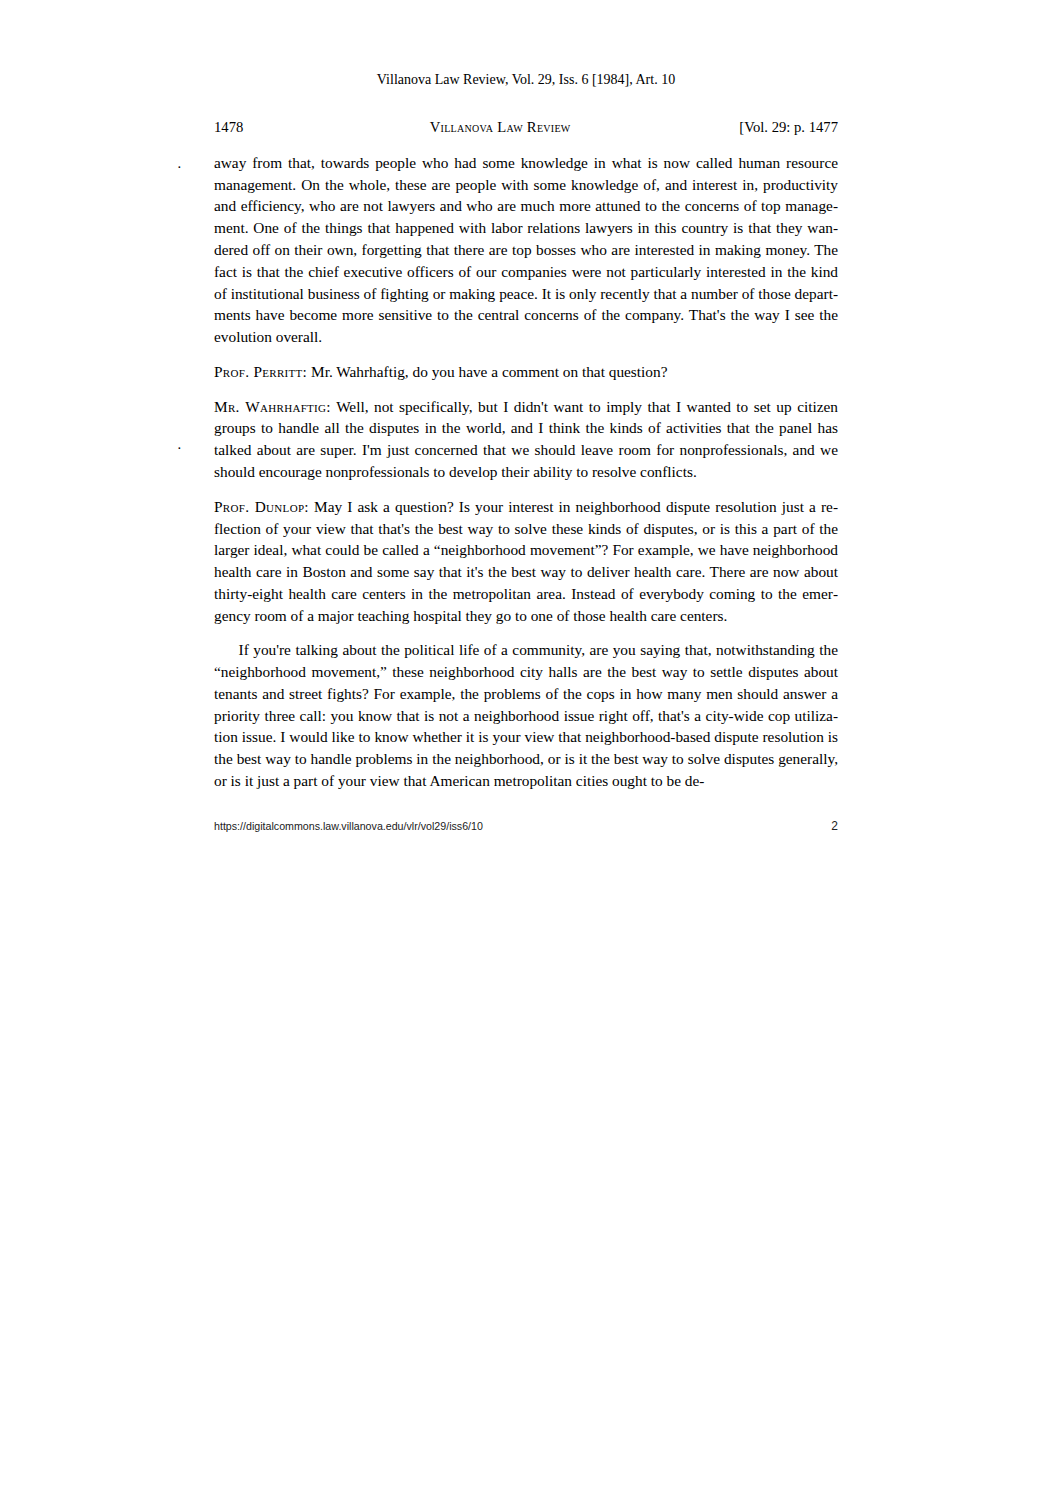Villanova Law Review, Vol. 29, Iss. 6 [1984], Art. 10
. .
1478 Villanova Law Review [Vol. 29: p. 1477
away from that, towards people who had some knowledge in what is now called human resource management. On the whole, these are people with some knowledge of, and interest in, productivity and efficiency, who are not lawyers and who are much more attuned to the concerns of top management. One of the things that happened with labor relations lawyers in this country is that they wandered off on their own, forgetting that there are top bosses who are interested in making money. The fact is that the chief executive officers of our companies were not particularly interested in the kind of institutional business of fighting or making peace. It is only recently that a number of those departments have become more sensitive to the central concerns of the company. That's the way I see the evolution overall.
Prof. Perritt: Mr. Wahrhaftig, do you have a comment on that question?
Mr. Wahrhaftig: Well, not specifically, but I didn't want to imply that I wanted to set up citizen groups to handle all the disputes in the world, and I think the kinds of activities that the panel has talked about are super. I'm just concerned that we should leave room for nonprofessionals, and we should encourage nonprofessionals to develop their ability to resolve conflicts.
Prof. Dunlop: May I ask a question? Is your interest in neighborhood dispute resolution just a reflection of your view that that's the best way to solve these kinds of disputes, or is this a part of the larger ideal, what could be called a “neighborhood movement”? For example, we have neighborhood health care in Boston and some say that it's the best way to deliver health care. There are now about thirty-eight health care centers in the metropolitan area. Instead of everybody coming to the emergency room of a major teaching hospital they go to one of those health care centers.
If you're talking about the political life of a community, are you saying that, notwithstanding the “neighborhood movement,” these neighborhood city halls are the best way to settle disputes about tenants and street fights? For example, the problems of the cops in how many men should answer a priority three call: you know that is not a neighborhood issue right off, that's a city-wide cop utilization issue. I would like to know whether it is your view that neighborhood-based dispute resolution is the best way to handle problems in the neighborhood, or is it the best way to solve disputes generally, or is it just a part of your view that American metropolitan cities ought to be de-
https://digitalcommons.law.villanova.edu/vlr/vol29/iss6/10 2